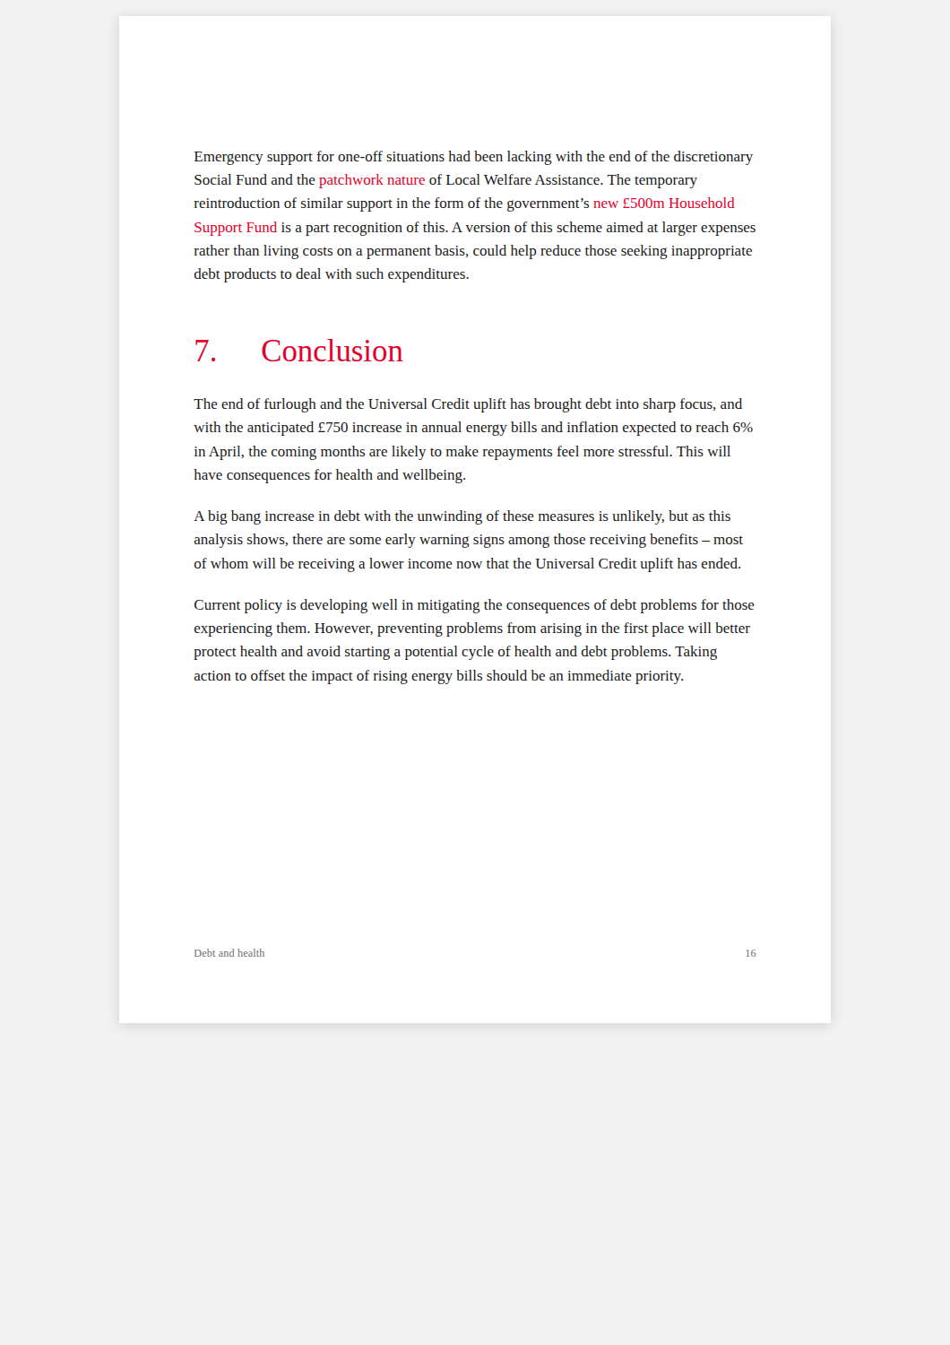Emergency support for one-off situations had been lacking with the end of the discretionary Social Fund and the patchwork nature of Local Welfare Assistance. The temporary reintroduction of similar support in the form of the government’s new £500m Household Support Fund is a part recognition of this. A version of this scheme aimed at larger expenses rather than living costs on a permanent basis, could help reduce those seeking inappropriate debt products to deal with such expenditures.
7. Conclusion
The end of furlough and the Universal Credit uplift has brought debt into sharp focus, and with the anticipated £750 increase in annual energy bills and inflation expected to reach 6% in April, the coming months are likely to make repayments feel more stressful. This will have consequences for health and wellbeing.
A big bang increase in debt with the unwinding of these measures is unlikely, but as this analysis shows, there are some early warning signs among those receiving benefits – most of whom will be receiving a lower income now that the Universal Credit uplift has ended.
Current policy is developing well in mitigating the consequences of debt problems for those experiencing them. However, preventing problems from arising in the first place will better protect health and avoid starting a potential cycle of health and debt problems. Taking action to offset the impact of rising energy bills should be an immediate priority.
Debt and health 16